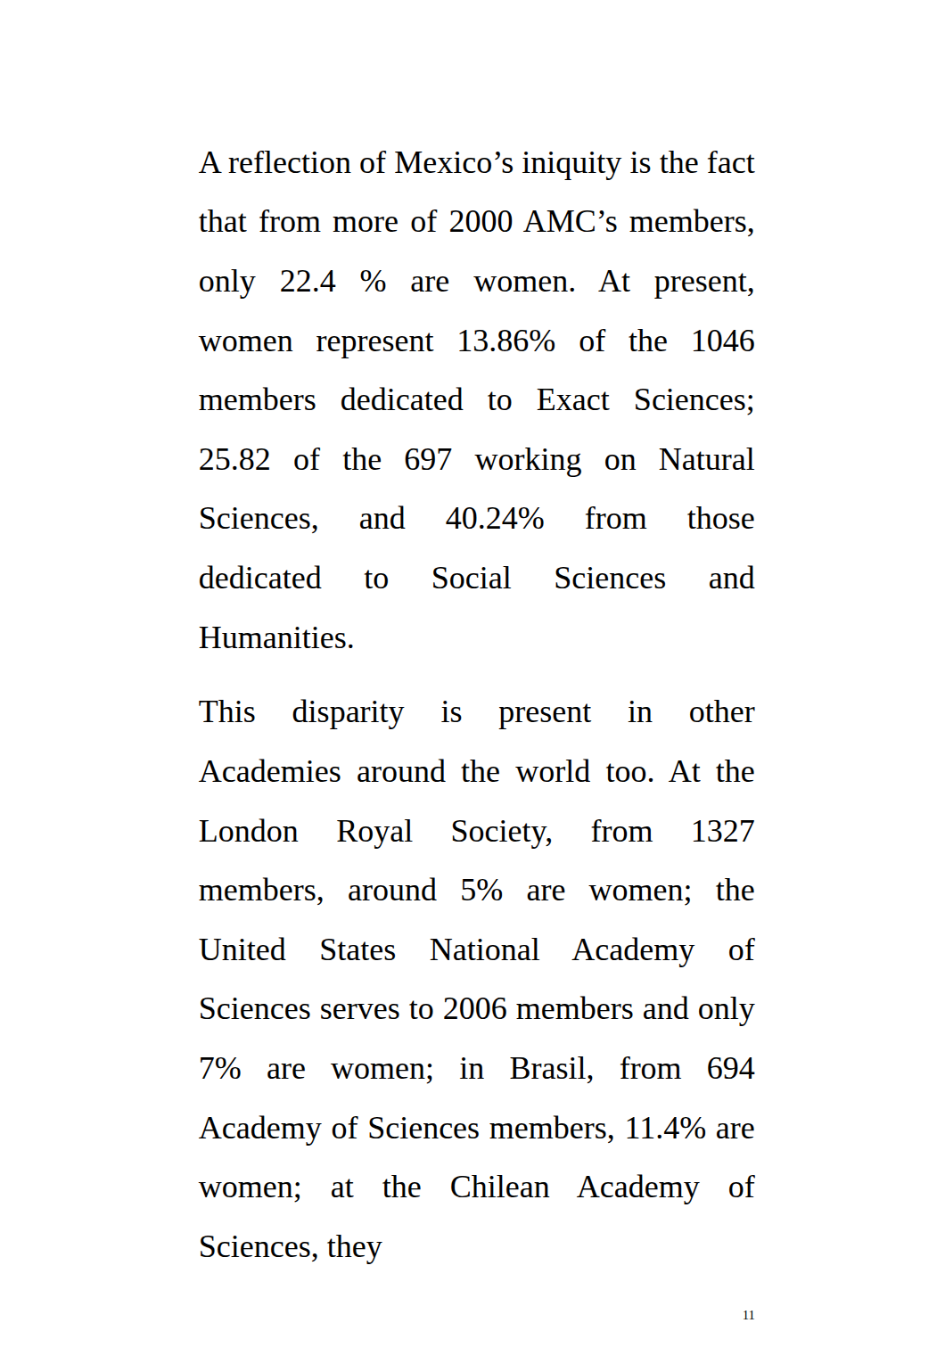A reflection of Mexico’s iniquity is the fact that from more of 2000 AMC’s members, only 22.4 % are women. At present, women represent 13.86% of the 1046 members dedicated to Exact Sciences; 25.82 of the 697 working on Natural Sciences, and 40.24% from those dedicated to Social Sciences and Humanities.
This disparity is present in other Academies around the world too. At the London Royal Society, from 1327 members, around 5% are women; the United States National Academy of Sciences serves to 2006 members and only 7% are women; in Brasil, from 694 Academy of Sciences members, 11.4% are women; at the Chilean Academy of Sciences, they
11